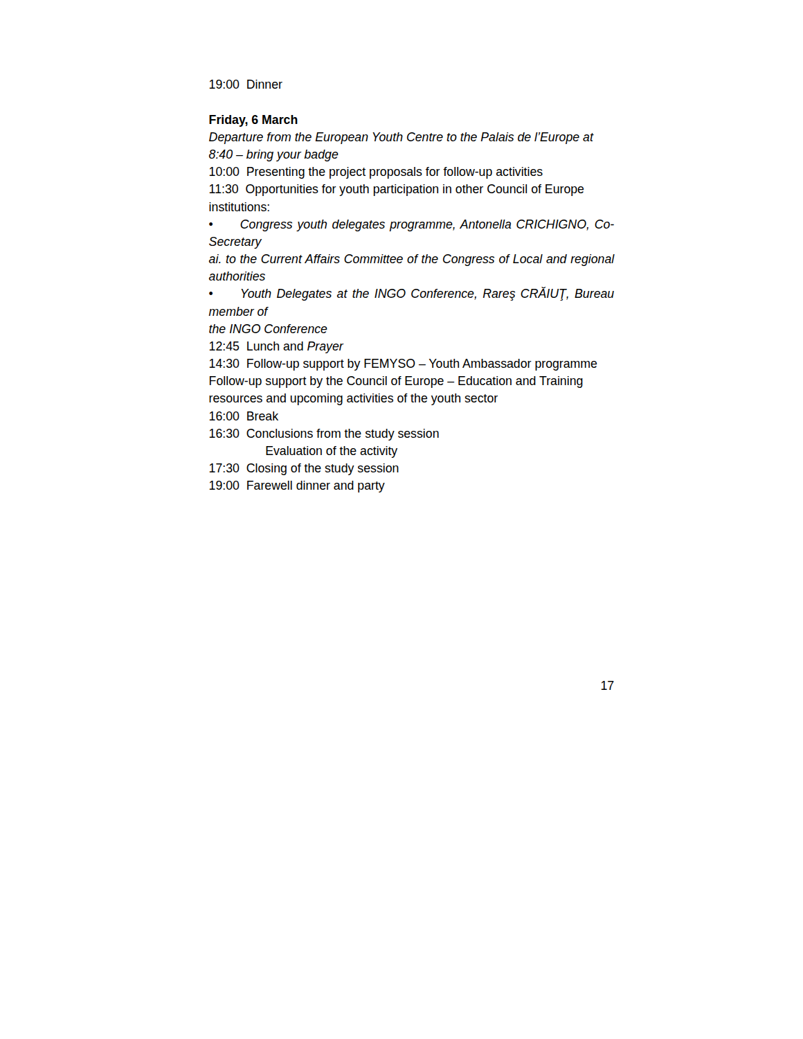19:00 Dinner
Friday, 6 March
Departure from the European Youth Centre to the Palais de l’Europe at 8:40 – bring your badge
10:00 Presenting the project proposals for follow-up activities
11:30 Opportunities for youth participation in other Council of Europe institutions:
•Congress youth delegates programme, Antonella CRICHIGNO, Co-Secretary
ai. to the Current Affairs Committee of the Congress of Local and regional authorities
•Youth Delegates at the INGO Conference, Rareş CRĂIUŢ, Bureau member of
the INGO Conference
12:45 Lunch and Prayer
14:30 Follow-up support by FEMYSO – Youth Ambassador programme
Follow-up support by the Council of Europe – Education and Training resources and upcoming activities of the youth sector
16:00 Break
16:30 Conclusions from the study session
Evaluation of the activity
17:30 Closing of the study session
19:00 Farewell dinner and party
17